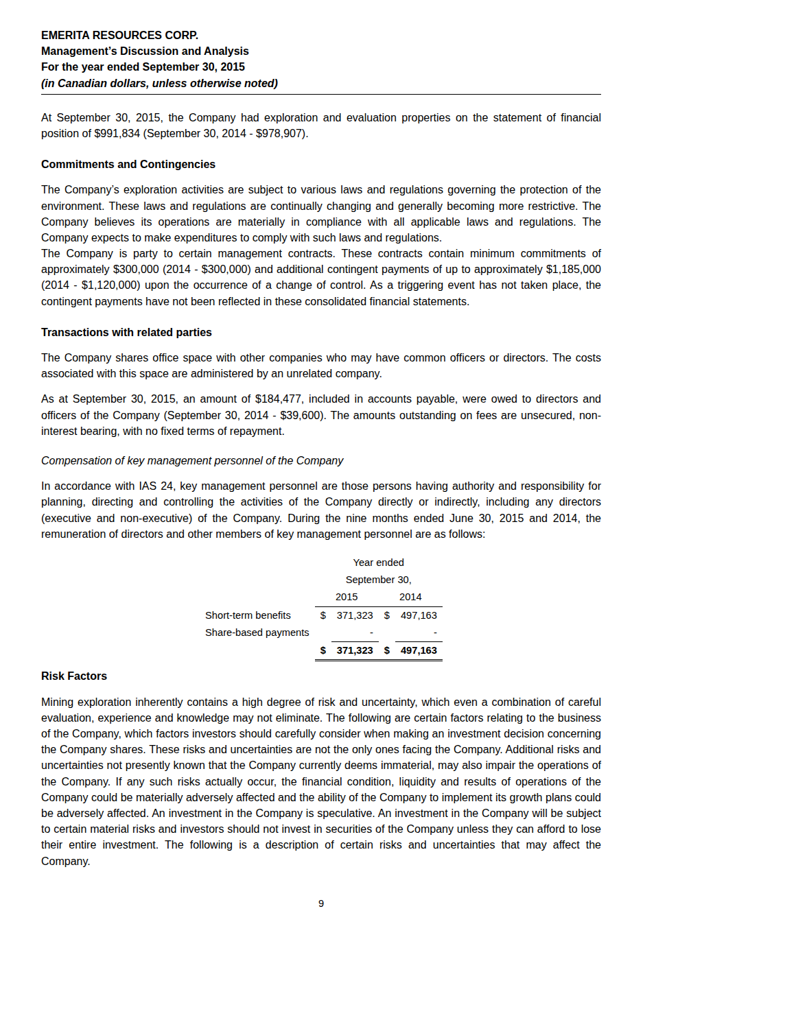EMERITA RESOURCES CORP.
Management’s Discussion and Analysis
For the year ended September 30, 2015
(in Canadian dollars, unless otherwise noted)
At September 30, 2015, the Company had exploration and evaluation properties on the statement of financial position of $991,834 (September 30, 2014 - $978,907).
Commitments and Contingencies
The Company’s exploration activities are subject to various laws and regulations governing the protection of the environment. These laws and regulations are continually changing and generally becoming more restrictive. The Company believes its operations are materially in compliance with all applicable laws and regulations. The Company expects to make expenditures to comply with such laws and regulations.
The Company is party to certain management contracts. These contracts contain minimum commitments of approximately $300,000 (2014 - $300,000) and additional contingent payments of up to approximately $1,185,000 (2014 - $1,120,000) upon the occurrence of a change of control. As a triggering event has not taken place, the contingent payments have not been reflected in these consolidated financial statements.
Transactions with related parties
The Company shares office space with other companies who may have common officers or directors. The costs associated with this space are administered by an unrelated company.
As at September 30, 2015, an amount of $184,477, included in accounts payable, were owed to directors and officers of the Company (September 30, 2014 - $39,600). The amounts outstanding on fees are unsecured, non-interest bearing, with no fixed terms of repayment.
Compensation of key management personnel of the Company
In accordance with IAS 24, key management personnel are those persons having authority and responsibility for planning, directing and controlling the activities of the Company directly or indirectly, including any directors (executive and non-executive) of the Company. During the nine months ended June 30, 2015 and 2014, the remuneration of directors and other members of key management personnel are as follows:
| | Year ended |
| | September 30, |
| | 2015 | 2014 |
| Short-term benefits | $ | 371,323 | $ | 497,163 |
| Share-based payments | | - | | - |
| | $ | 371,323 | $ | 497,163 |
Risk Factors
Mining exploration inherently contains a high degree of risk and uncertainty, which even a combination of careful evaluation, experience and knowledge may not eliminate. The following are certain factors relating to the business of the Company, which factors investors should carefully consider when making an investment decision concerning the Company shares. These risks and uncertainties are not the only ones facing the Company. Additional risks and uncertainties not presently known that the Company currently deems immaterial, may also impair the operations of the Company. If any such risks actually occur, the financial condition, liquidity and results of operations of the Company could be materially adversely affected and the ability of the Company to implement its growth plans could be adversely affected. An investment in the Company is speculative. An investment in the Company will be subject to certain material risks and investors should not invest in securities of the Company unless they can afford to lose their entire investment. The following is a description of certain risks and uncertainties that may affect the Company.
9